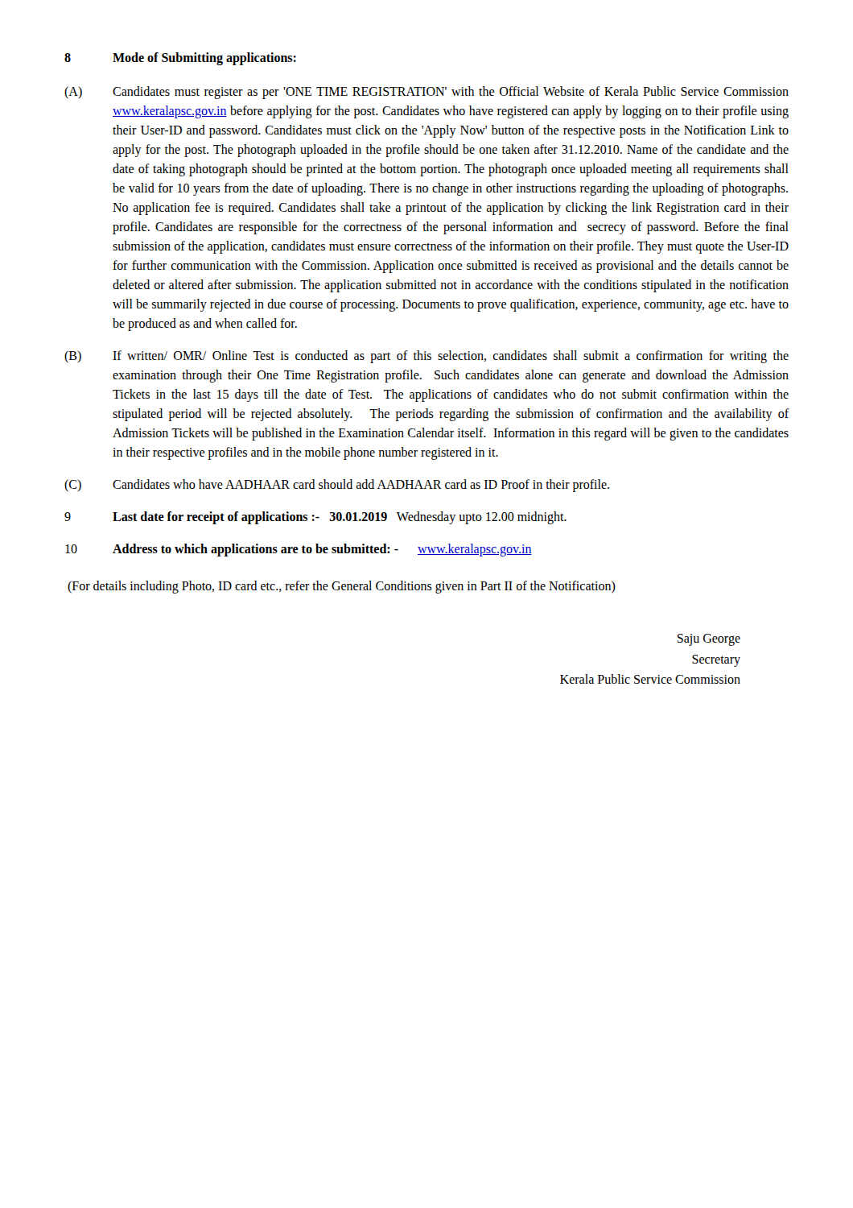8 Mode of Submitting applications:
(A)
Candidates must register as per 'ONE TIME REGISTRATION' with the Official Website of Kerala Public Service Commission www.keralapsc.gov.in before applying for the post. Candidates who have registered can apply by logging on to their profile using their User-ID and password. Candidates must click on the 'Apply Now' button of the respective posts in the Notification Link to apply for the post. The photograph uploaded in the profile should be one taken after 31.12.2010. Name of the candidate and the date of taking photograph should be printed at the bottom portion. The photograph once uploaded meeting all requirements shall be valid for 10 years from the date of uploading. There is no change in other instructions regarding the uploading of photographs. No application fee is required. Candidates shall take a printout of the application by clicking the link Registration card in their profile. Candidates are responsible for the correctness of the personal information and secrecy of password. Before the final submission of the application, candidates must ensure correctness of the information on their profile. They must quote the User-ID for further communication with the Commission. Application once submitted is received as provisional and the details cannot be deleted or altered after submission. The application submitted not in accordance with the conditions stipulated in the notification will be summarily rejected in due course of processing. Documents to prove qualification, experience, community, age etc. have to be produced as and when called for.
(B)
If written/ OMR/ Online Test is conducted as part of this selection, candidates shall submit a confirmation for writing the examination through their One Time Registration profile. Such candidates alone can generate and download the Admission Tickets in the last 15 days till the date of Test. The applications of candidates who do not submit confirmation within the stipulated period will be rejected absolutely. The periods regarding the submission of confirmation and the availability of Admission Tickets will be published in the Examination Calendar itself. Information in this regard will be given to the candidates in their respective profiles and in the mobile phone number registered in it.
(C)
Candidates who have AADHAAR card should add AADHAAR card as ID Proof in their profile.
9
Last date for receipt of applications :- 30.01.2019 Wednesday upto 12.00 midnight.
10
Address to which applications are to be submitted: - www.keralapsc.gov.in
(For details including Photo, ID card etc., refer the General Conditions given in Part II of the Notification)
Saju George
Secretary
Kerala Public Service Commission